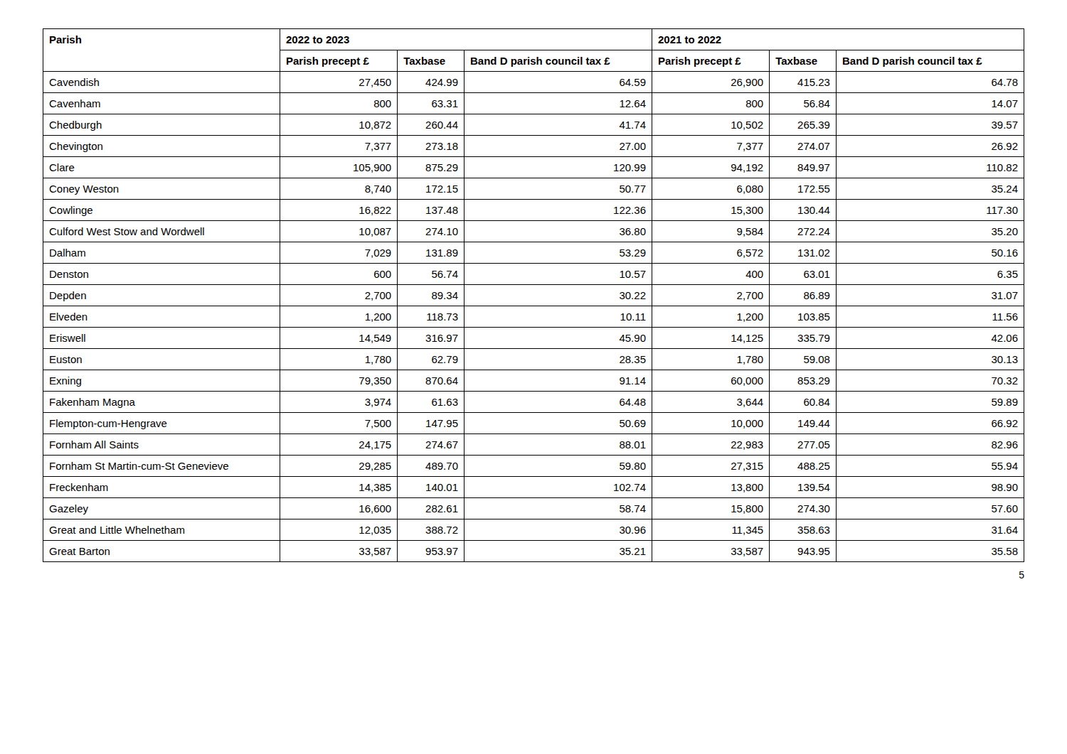Parish precept, taxbase and Band D parish council tax for 2022 to 2023 and 2021 to 2022
| Parish | 2022 to 2023 | 2021 to 2022 |
| --- | --- | --- |
| Parish precept £ | Taxbase | Band D parish council tax £ | Parish precept £ | Taxbase | Band D parish council tax £ |
| Cavendish | 27,450 | 424.99 | 64.59 | 26,900 | 415.23 | 64.78 |
| Cavenham | 800 | 63.31 | 12.64 | 800 | 56.84 | 14.07 |
| Chedburgh | 10,872 | 260.44 | 41.74 | 10,502 | 265.39 | 39.57 |
| Chevington | 7,377 | 273.18 | 27.00 | 7,377 | 274.07 | 26.92 |
| Clare | 105,900 | 875.29 | 120.99 | 94,192 | 849.97 | 110.82 |
| Coney Weston | 8,740 | 172.15 | 50.77 | 6,080 | 172.55 | 35.24 |
| Cowlinge | 16,822 | 137.48 | 122.36 | 15,300 | 130.44 | 117.30 |
| Culford West Stow and Wordwell | 10,087 | 274.10 | 36.80 | 9,584 | 272.24 | 35.20 |
| Dalham | 7,029 | 131.89 | 53.29 | 6,572 | 131.02 | 50.16 |
| Denston | 600 | 56.74 | 10.57 | 400 | 63.01 | 6.35 |
| Depden | 2,700 | 89.34 | 30.22 | 2,700 | 86.89 | 31.07 |
| Elveden | 1,200 | 118.73 | 10.11 | 1,200 | 103.85 | 11.56 |
| Eriswell | 14,549 | 316.97 | 45.90 | 14,125 | 335.79 | 42.06 |
| Euston | 1,780 | 62.79 | 28.35 | 1,780 | 59.08 | 30.13 |
| Exning | 79,350 | 870.64 | 91.14 | 60,000 | 853.29 | 70.32 |
| Fakenham Magna | 3,974 | 61.63 | 64.48 | 3,644 | 60.84 | 59.89 |
| Flempton-cum-Hengrave | 7,500 | 147.95 | 50.69 | 10,000 | 149.44 | 66.92 |
| Fornham All Saints | 24,175 | 274.67 | 88.01 | 22,983 | 277.05 | 82.96 |
| Fornham St Martin-cum-St Genevieve | 29,285 | 489.70 | 59.80 | 27,315 | 488.25 | 55.94 |
| Freckenham | 14,385 | 140.01 | 102.74 | 13,800 | 139.54 | 98.90 |
| Gazeley | 16,600 | 282.61 | 58.74 | 15,800 | 274.30 | 57.60 |
| Great and Little Whelnetham | 12,035 | 388.72 | 30.96 | 11,345 | 358.63 | 31.64 |
| Great Barton | 33,587 | 953.97 | 35.21 | 33,587 | 943.95 | 35.58 |
5